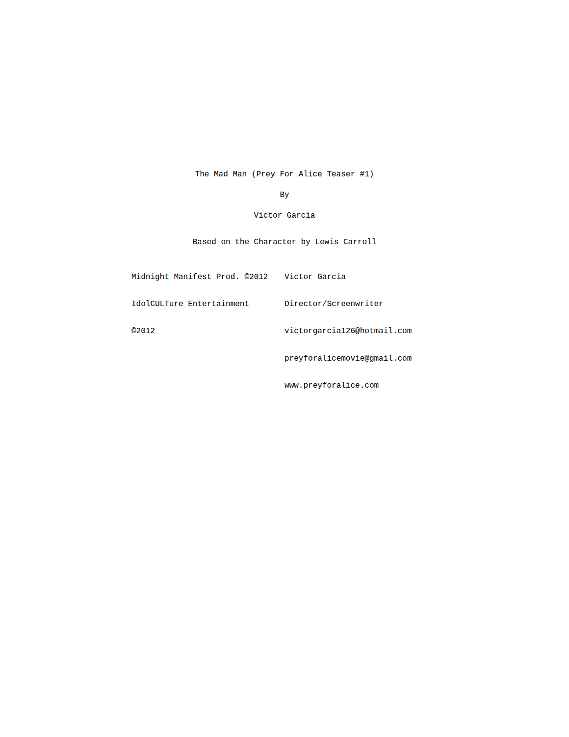The Mad Man (Prey For Alice Teaser #1)
By
Victor Garcia
Based on the Character by Lewis Carroll
Midnight Manifest Prod. ©2012
IdolCULTure Entertainment
©2012
Victor Garcia
Director/Screenwriter
victorgarcia126@hotmail.com
preyforalicemovie@gmail.com
www.preyforalice.com